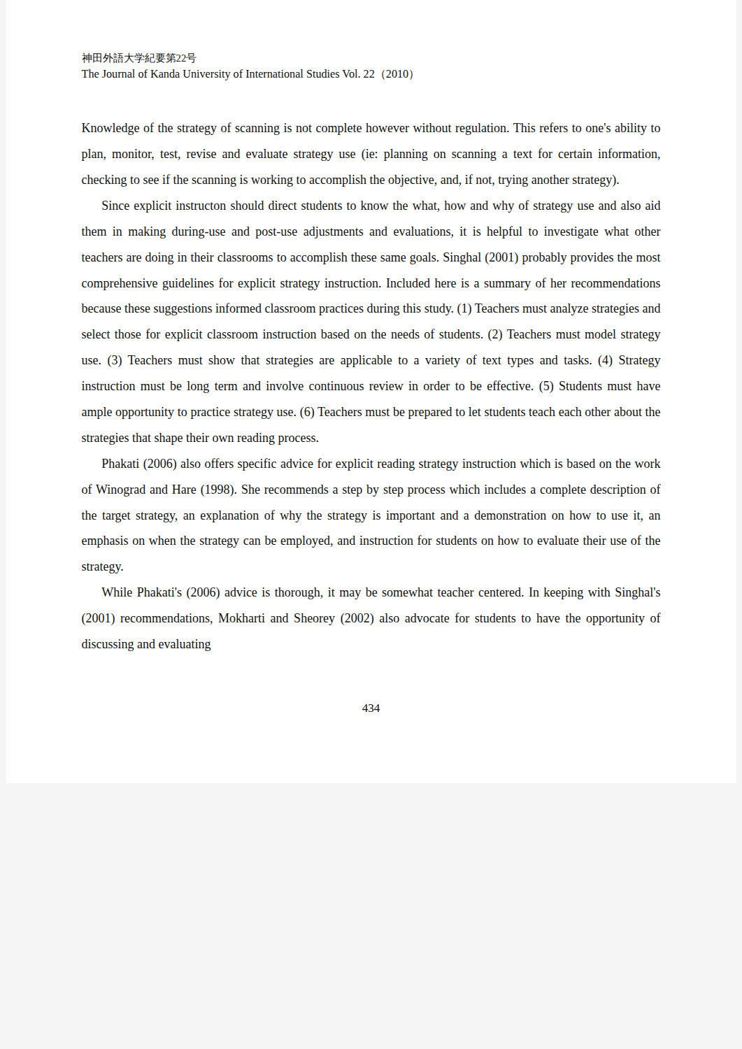神田外語大学紀要第22号 The Journal of Kanda University of International Studies Vol. 22（2010）
Knowledge of the strategy of scanning is not complete however without regulation. This refers to one's ability to plan, monitor, test, revise and evaluate strategy use (ie: planning on scanning a text for certain information, checking to see if the scanning is working to accomplish the objective, and, if not, trying another strategy).
Since explicit instructon should direct students to know the what, how and why of strategy use and also aid them in making during-use and post-use adjustments and evaluations, it is helpful to investigate what other teachers are doing in their classrooms to accomplish these same goals. Singhal (2001) probably provides the most comprehensive guidelines for explicit strategy instruction. Included here is a summary of her recommendations because these suggestions informed classroom practices during this study. (1) Teachers must analyze strategies and select those for explicit classroom instruction based on the needs of students. (2) Teachers must model strategy use. (3) Teachers must show that strategies are applicable to a variety of text types and tasks. (4) Strategy instruction must be long term and involve continuous review in order to be effective. (5) Students must have ample opportunity to practice strategy use. (6) Teachers must be prepared to let students teach each other about the strategies that shape their own reading process.
Phakati (2006) also offers specific advice for explicit reading strategy instruction which is based on the work of Winograd and Hare (1998). She recommends a step by step process which includes a complete description of the target strategy, an explanation of why the strategy is important and a demonstration on how to use it, an emphasis on when the strategy can be employed, and instruction for students on how to evaluate their use of the strategy.
While Phakati's (2006) advice is thorough, it may be somewhat teacher centered. In keeping with Singhal's (2001) recommendations, Mokharti and Sheorey (2002) also advocate for students to have the opportunity of discussing and evaluating
434